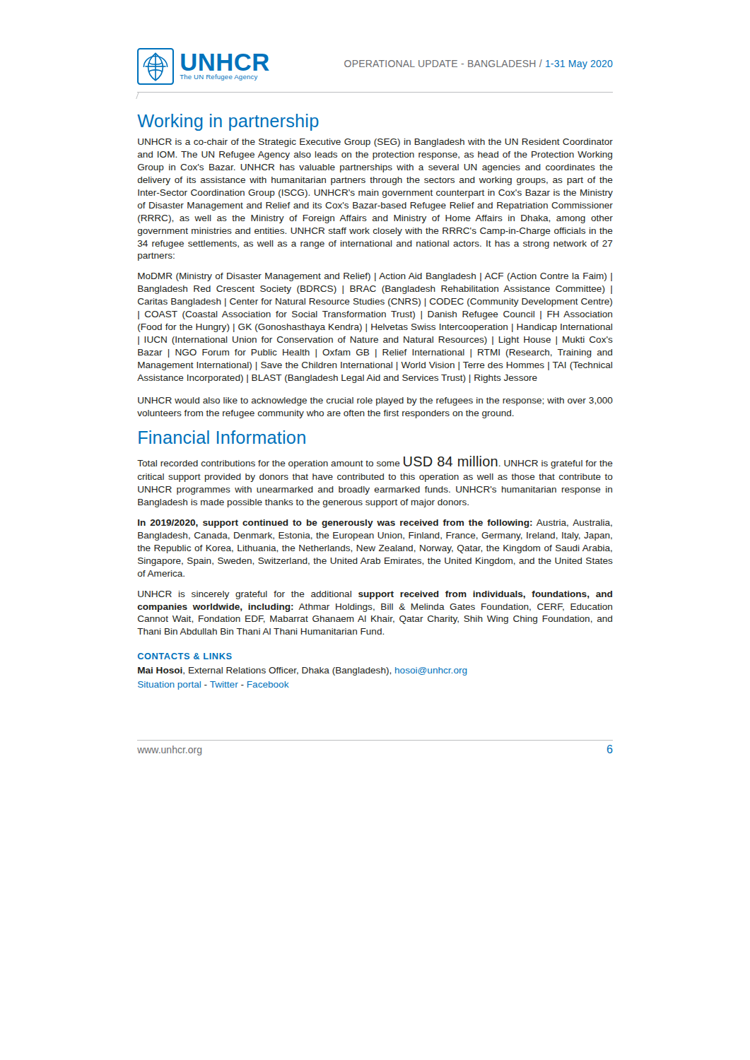UNHCR
The UN Refugee Agency
OPERATIONAL UPDATE - BANGLADESH / 1-31 May 2020
Working in partnership
UNHCR is a co-chair of the Strategic Executive Group (SEG) in Bangladesh with the UN Resident Coordinator and IOM. The UN Refugee Agency also leads on the protection response, as head of the Protection Working Group in Cox's Bazar. UNHCR has valuable partnerships with a several UN agencies and coordinates the delivery of its assistance with humanitarian partners through the sectors and working groups, as part of the Inter-Sector Coordination Group (ISCG). UNHCR's main government counterpart in Cox's Bazar is the Ministry of Disaster Management and Relief and its Cox's Bazar-based Refugee Relief and Repatriation Commissioner (RRRC), as well as the Ministry of Foreign Affairs and Ministry of Home Affairs in Dhaka, among other government ministries and entities. UNHCR staff work closely with the RRRC's Camp-in-Charge officials in the 34 refugee settlements, as well as a range of international and national actors. It has a strong network of 27 partners:
MoDMR (Ministry of Disaster Management and Relief) | Action Aid Bangladesh | ACF (Action Contre la Faim) | Bangladesh Red Crescent Society (BDRCS) | BRAC (Bangladesh Rehabilitation Assistance Committee) | Caritas Bangladesh | Center for Natural Resource Studies (CNRS) | CODEC (Community Development Centre) | COAST (Coastal Association for Social Transformation Trust) | Danish Refugee Council | FH Association (Food for the Hungry) | GK (Gonoshasthaya Kendra) | Helvetas Swiss Intercooperation | Handicap International | IUCN (International Union for Conservation of Nature and Natural Resources) | Light House | Mukti Cox's Bazar | NGO Forum for Public Health | Oxfam GB | Relief International | RTMI (Research, Training and Management International) | Save the Children International | World Vision | Terre des Hommes | TAI (Technical Assistance Incorporated) | BLAST (Bangladesh Legal Aid and Services Trust) | Rights Jessore
UNHCR would also like to acknowledge the crucial role played by the refugees in the response; with over 3,000 volunteers from the refugee community who are often the first responders on the ground.
Financial Information
Total recorded contributions for the operation amount to some USD 84 million. UNHCR is grateful for the critical support provided by donors that have contributed to this operation as well as those that contribute to UNHCR programmes with unearmarked and broadly earmarked funds. UNHCR's humanitarian response in Bangladesh is made possible thanks to the generous support of major donors.
In 2019/2020, support continued to be generously was received from the following: Austria, Australia, Bangladesh, Canada, Denmark, Estonia, the European Union, Finland, France, Germany, Ireland, Italy, Japan, the Republic of Korea, Lithuania, the Netherlands, New Zealand, Norway, Qatar, the Kingdom of Saudi Arabia, Singapore, Spain, Sweden, Switzerland, the United Arab Emirates, the United Kingdom, and the United States of America.
UNHCR is sincerely grateful for the additional support received from individuals, foundations, and companies worldwide, including: Athmar Holdings, Bill & Melinda Gates Foundation, CERF, Education Cannot Wait, Fondation EDF, Mabarrat Ghanaem Al Khair, Qatar Charity, Shih Wing Ching Foundation, and Thani Bin Abdullah Bin Thani Al Thani Humanitarian Fund.
CONTACTS & LINKS
Mai Hosoi, External Relations Officer, Dhaka (Bangladesh), hosoi@unhcr.org
Situation portal - Twitter - Facebook
www.unhcr.org 6